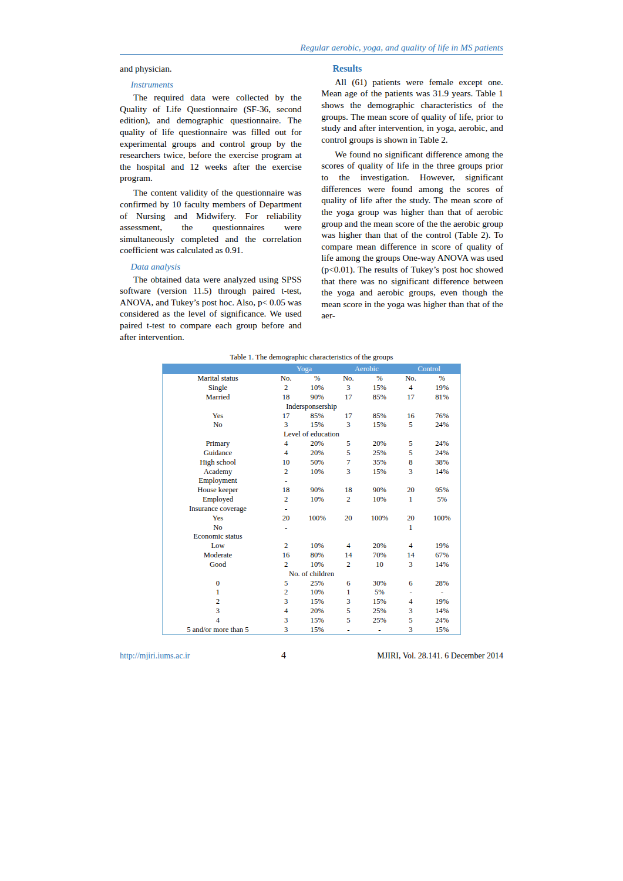Regular aerobic, yoga, and quality of life in MS patients
and physician.
Instruments
The required data were collected by the Quality of Life Questionnaire (SF-36, second edition), and demographic questionnaire. The quality of life questionnaire was filled out for experimental groups and control group by the researchers twice, before the exercise program at the hospital and 12 weeks after the exercise program.
The content validity of the questionnaire was confirmed by 10 faculty members of Department of Nursing and Midwifery. For reliability assessment, the questionnaires were simultaneously completed and the correlation coefficient was calculated as 0.91.
Data analysis
The obtained data were analyzed using SPSS software (version 11.5) through paired t-test, ANOVA, and Tukey’s post hoc. Also, p< 0.05 was considered as the level of significance. We used paired t-test to compare each group before and after intervention.
Results
All (61) patients were female except one. Mean age of the patients was 31.9 years. Table 1 shows the demographic characteristics of the groups. The mean score of quality of life, prior to study and after intervention, in yoga, aerobic, and control groups is shown in Table 2.
We found no significant difference among the scores of quality of life in the three groups prior to the investigation. However, significant differences were found among the scores of quality of life after the study. The mean score of the yoga group was higher than that of aerobic group and the mean score of the the aerobic group was higher than that of the control (Table 2). To compare mean difference in score of quality of life among the groups One-way ANOVA was used (p<0.01). The results of Tukey’s post hoc showed that there was no significant difference between the yoga and aerobic groups, even though the mean score in the yoga was higher than that of the aer-
Table 1. The demographic characteristics of the groups
| | Yoga | Aerobic | Control |
| --- | --- | --- | --- |
| Marital status | No. | % | No. | % | No. | % |
| Single | 2 | 10% | 3 | 15% | 4 | 19% |
| Married | 18 | 90% | 17 | 85% | 17 | 81% |
| Indersponsership |
| Yes | 17 | 85% | 17 | 85% | 16 | 76% |
| No | 3 | 15% | 3 | 15% | 5 | 24% |
| Level of education |
| Primary | 4 | 20% | 5 | 20% | 5 | 24% |
| Guidance | 4 | 20% | 5 | 25% | 5 | 24% |
| High school | 10 | 50% | 7 | 35% | 8 | 38% |
| Academy | 2 | 10% | 3 | 15% | 3 | 14% |
| Employment | - | | | | | |
| House keeper | 18 | 90% | 18 | 90% | 20 | 95% |
| Employed | 2 | 10% | 2 | 10% | 1 | 5% |
| Insurance coverage | - | | | | | |
| Yes | 20 | 100% | 20 | 100% | 20 | 100% |
| No | - | | | | 1 | |
| Economic status | | | | | | |
| Low | 2 | 10% | 4 | 20% | 4 | 19% |
| Moderate | 16 | 80% | 14 | 70% | 14 | 67% |
| Good | 2 | 10% | 2 | 10 | 3 | 14% |
| No. of children |
| 0 | 5 | 25% | 6 | 30% | 6 | 28% |
| 1 | 2 | 10% | 1 | 5% | - | - |
| 2 | 3 | 15% | 3 | 15% | 4 | 19% |
| 3 | 4 | 20% | 5 | 25% | 3 | 14% |
| 4 | 3 | 15% | 5 | 25% | 5 | 24% |
| 5 and/or more than 5 | 3 | 15% | - | - | 3 | 15% |
http://mjiri.iums.ac.ir
4
MJIRI, Vol. 28.141. 6 December 2014